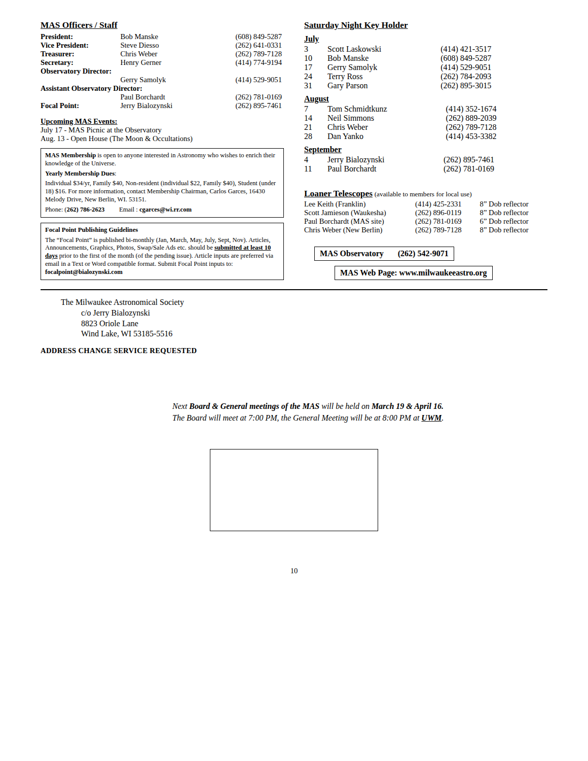MAS Officers / Staff
| President: | Bob Manske | (608) 849-5287 |
| Vice President: | Steve Diesso | (262) 641-0331 |
| Treasurer: | Chris Weber | (262) 789-7128 |
| Secretary: | Henry Gerner | (414) 774-9194 |
| Observatory Director: |
| | Gerry Samolyk | (414) 529-9051 |
| Assistant Observatory Director: |
| | Paul Borchardt | (262) 781-0169 |
| Focal Point: | Jerry Bialozynski | (262) 895-7461 |
Upcoming MAS Events:
July 17 - MAS Picnic at the Observatory
Aug. 13 - Open House (The Moon & Occultations)
MAS Membership is open to anyone interested in Astronomy who wishes to enrich their knowledge of the Universe.
Yearly Membership Dues:
Individual $34/yr, Family $40, Non-resident (individual $22, Family $40), Student (under 18) $16. For more information, contact Membership Chairman, Carlos Garces, 16430 Melody Drive, New Berlin, WI. 53151.
Phone: (262) 786-2623 Email : cgarces@wi.rr.com
Focal Point Publishing Guidelines
The “Focal Point” is published bi-monthly (Jan, March, May, July, Sept, Nov). Articles, Announcements, Graphics, Photos, Swap/Sale Ads etc. should be submitted at least 10 days prior to the first of the month (of the pending issue). Article inputs are preferred via email in a Text or Word compatible format. Submit Focal Point inputs to: focalpoint@bialozynski.com
Saturday Night Key Holder
July
| 3 | Scott Laskowski | (414) 421-3517 |
| 10 | Bob Manske | (608) 849-5287 |
| 17 | Gerry Samolyk | (414) 529-9051 |
| 24 | Terry Ross | (262) 784-2093 |
| 31 | Gary Parson | (262) 895-3015 |
August
| 7 | Tom Schmidtkunz | (414) 352-1674 |
| 14 | Neil Simmons | (262) 889-2039 |
| 21 | Chris Weber | (262) 789-7128 |
| 28 | Dan Yanko | (414) 453-3382 |
September
| 4 | Jerry Bialozynski | (262) 895-7461 |
| 11 | Paul Borchardt | (262) 781-0169 |
Loaner Telescopes
(available to members for local use)
| Lee Keith (Franklin) | (414) 425-2331 | 8” Dob reflector |
| Scott Jamieson (Waukesha) | (262) 896-0119 | 8” Dob reflector |
| Paul Borchardt (MAS site) | (262) 781-0169 | 6” Dob reflector |
| Chris Weber (New Berlin) | (262) 789-7128 | 8” Dob reflector |
MAS Observatory (262) 542-9071
MAS Web Page: www.milwaukeeastro.org
The Milwaukee Astronomical Society
c/o Jerry Bialozynski
8823 Oriole Lane
Wind Lake, WI 53185-5516
ADDRESS CHANGE SERVICE REQUESTED
Next Board & General meetings of the MAS will be held on March 19 & April 16.
The Board will meet at 7:00 PM, the General Meeting will be at 8:00 PM at UWM.
10